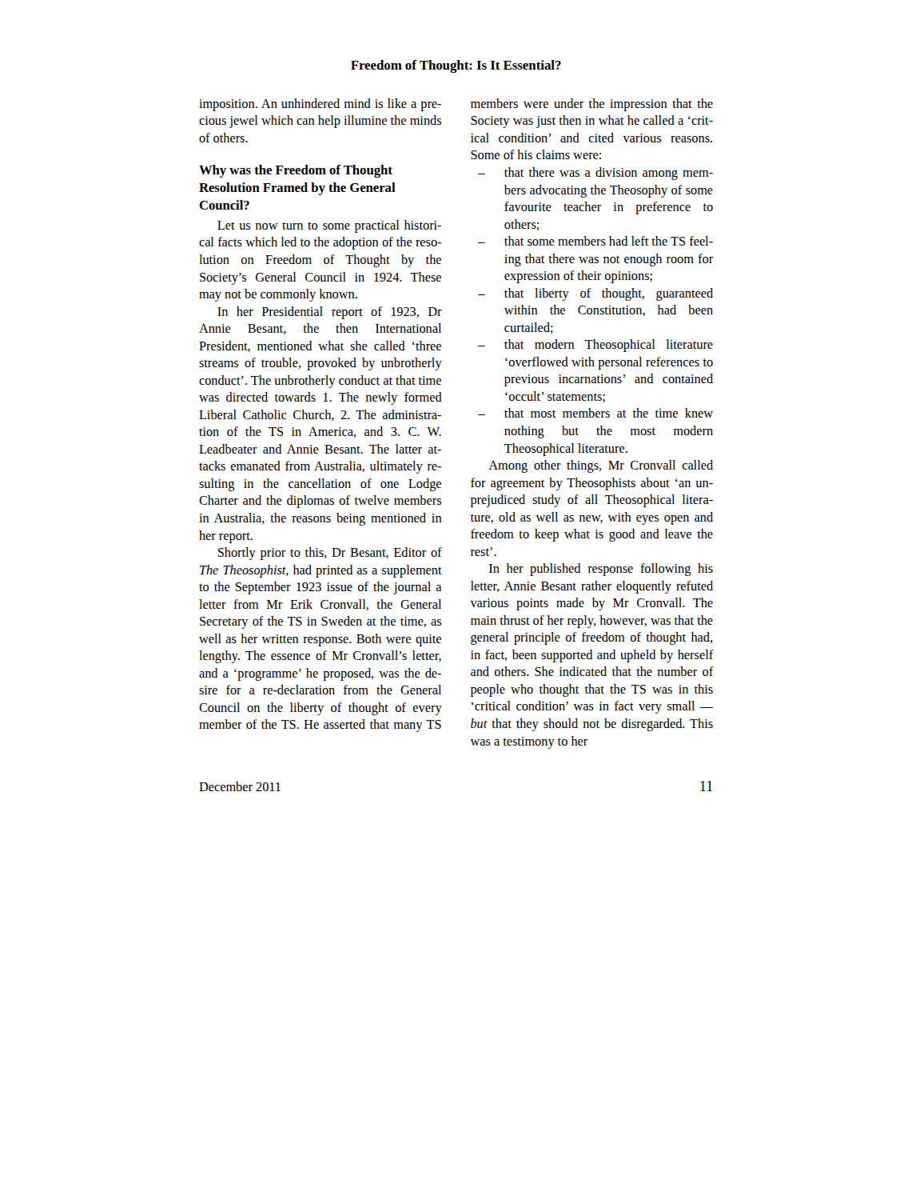Freedom of Thought: Is It Essential?
imposition. An unhindered mind is like a precious jewel which can help illumine the minds of others.
Why was the Freedom of Thought Resolution Framed by the General Council?
Let us now turn to some practical historical facts which led to the adoption of the resolution on Freedom of Thought by the Society’s General Council in 1924. These may not be commonly known.
In her Presidential report of 1923, Dr Annie Besant, the then International President, mentioned what she called ‘three streams of trouble, provoked by unbrotherly conduct’. The unbrotherly conduct at that time was directed towards 1. The newly formed Liberal Catholic Church, 2. The administration of the TS in America, and 3. C. W. Leadbeater and Annie Besant. The latter attacks emanated from Australia, ultimately resulting in the cancellation of one Lodge Charter and the diplomas of twelve members in Australia, the reasons being mentioned in her report.
Shortly prior to this, Dr Besant, Editor of The Theosophist, had printed as a supplement to the September 1923 issue of the journal a letter from Mr Erik Cronvall, the General Secretary of the TS in Sweden at the time, as well as her written response. Both were quite lengthy. The essence of Mr Cronvall’s letter, and a ‘programme’ he proposed, was the desire for a re-declaration from the General Council on the liberty of thought of every member of the TS. He asserted that many TS members were under the impression that the Society was just then in what he called a ‘critical condition’ and cited various reasons. Some of his claims were:
that there was a division among members advocating the Theosophy of some favourite teacher in preference to others;
that some members had left the TS feeling that there was not enough room for expression of their opinions;
that liberty of thought, guaranteed within the Constitution, had been curtailed;
that modern Theosophical literature ‘overflowed with personal references to previous incarnations’ and contained ‘occult’ statements;
that most members at the time knew nothing but the most modern Theosophical literature.
Among other things, Mr Cronvall called for agreement by Theosophists about ‘an unprejudiced study of all Theosophical literature, old as well as new, with eyes open and freedom to keep what is good and leave the rest’.
In her published response following his letter, Annie Besant rather eloquently refuted various points made by Mr Cronvall. The main thrust of her reply, however, was that the general principle of freedom of thought had, in fact, been supported and upheld by herself and others. She indicated that the number of people who thought that the TS was in this ‘critical condition’ was in fact very small — but that they should not be disregarded. This was a testimony to her
December 2011 11